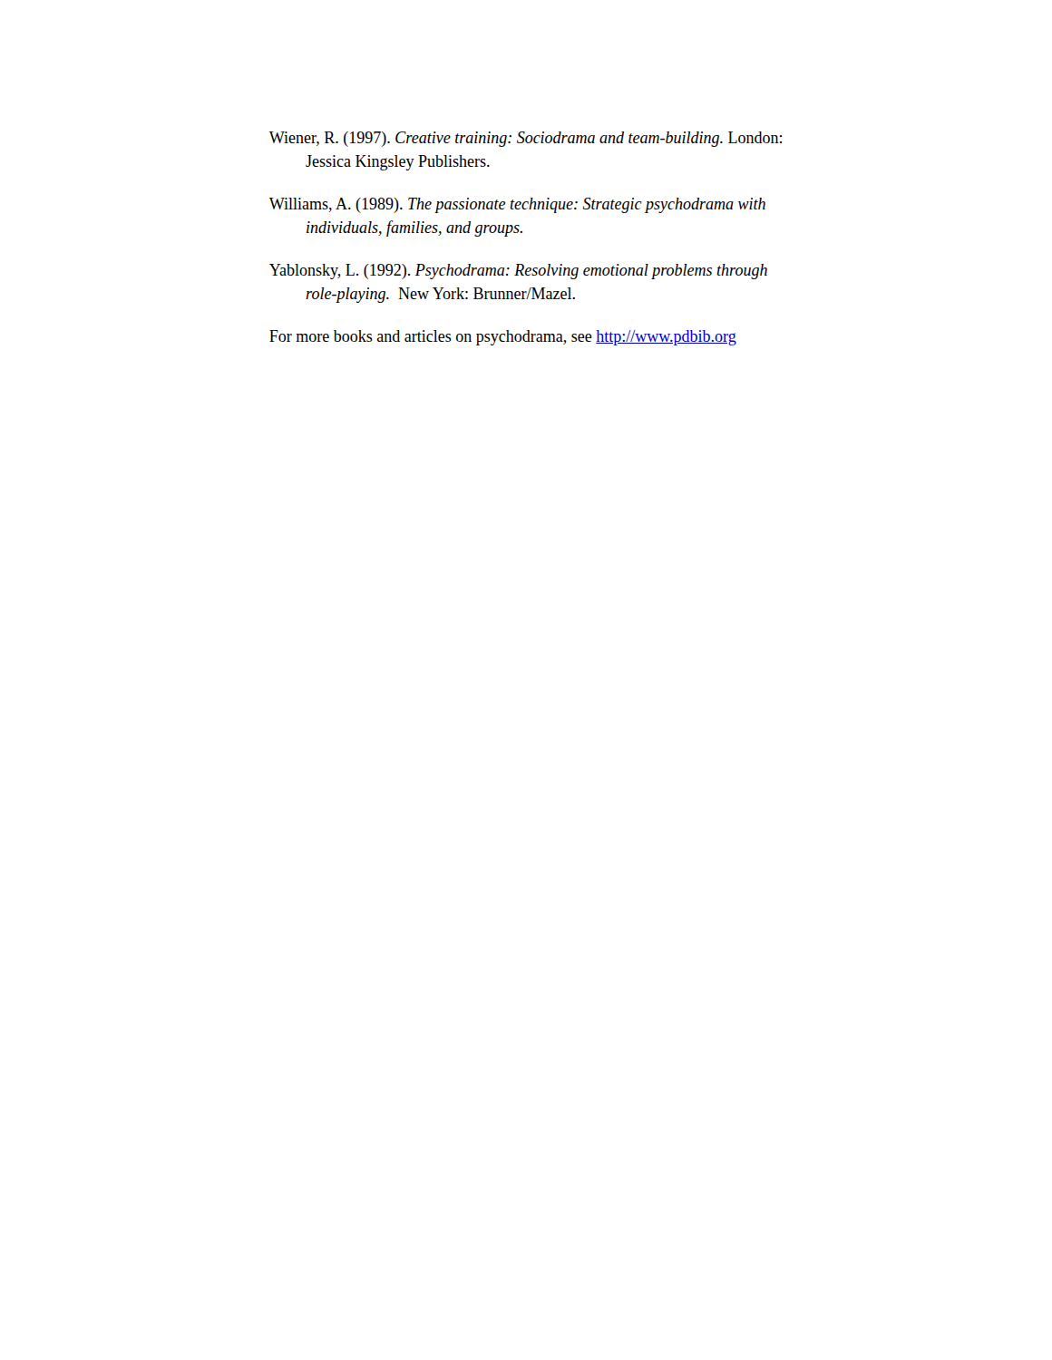Wiener, R. (1997). Creative training: Sociodrama and team-building. London: Jessica Kingsley Publishers.
Williams, A. (1989). The passionate technique: Strategic psychodrama with individuals, families, and groups.
Yablonsky, L. (1992). Psychodrama: Resolving emotional problems through role-playing. New York: Brunner/Mazel.
For more books and articles on psychodrama, see http://www.pdbib.org